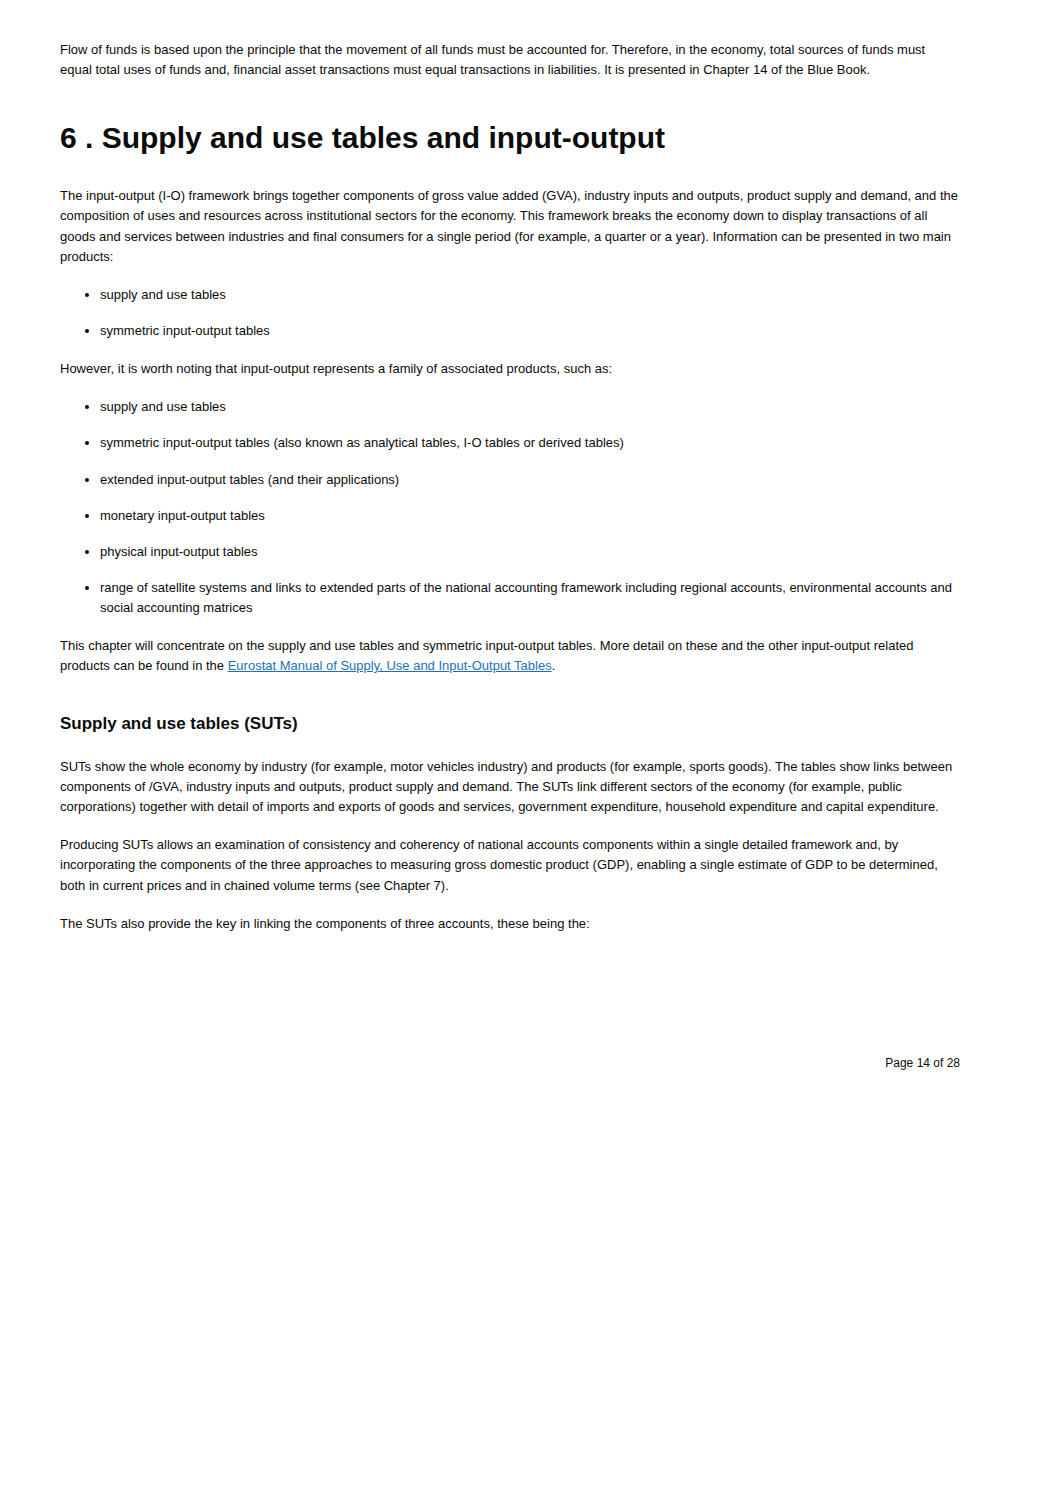Flow of funds is based upon the principle that the movement of all funds must be accounted for. Therefore, in the economy, total sources of funds must equal total uses of funds and, financial asset transactions must equal transactions in liabilities. It is presented in Chapter 14 of the Blue Book.
6 . Supply and use tables and input-output
The input-output (I-O) framework brings together components of gross value added (GVA), industry inputs and outputs, product supply and demand, and the composition of uses and resources across institutional sectors for the economy. This framework breaks the economy down to display transactions of all goods and services between industries and final consumers for a single period (for example, a quarter or a year). Information can be presented in two main products:
supply and use tables
symmetric input-output tables
However, it is worth noting that input-output represents a family of associated products, such as:
supply and use tables
symmetric input-output tables (also known as analytical tables, I-O tables or derived tables)
extended input-output tables (and their applications)
monetary input-output tables
physical input-output tables
range of satellite systems and links to extended parts of the national accounting framework including regional accounts, environmental accounts and social accounting matrices
This chapter will concentrate on the supply and use tables and symmetric input-output tables. More detail on these and the other input-output related products can be found in the Eurostat Manual of Supply, Use and Input-Output Tables.
Supply and use tables (SUTs)
SUTs show the whole economy by industry (for example, motor vehicles industry) and products (for example, sports goods). The tables show links between components of /GVA, industry inputs and outputs, product supply and demand. The SUTs link different sectors of the economy (for example, public corporations) together with detail of imports and exports of goods and services, government expenditure, household expenditure and capital expenditure.
Producing SUTs allows an examination of consistency and coherency of national accounts components within a single detailed framework and, by incorporating the components of the three approaches to measuring gross domestic product (GDP), enabling a single estimate of GDP to be determined, both in current prices and in chained volume terms (see Chapter 7).
The SUTs also provide the key in linking the components of three accounts, these being the:
Page 14 of 28